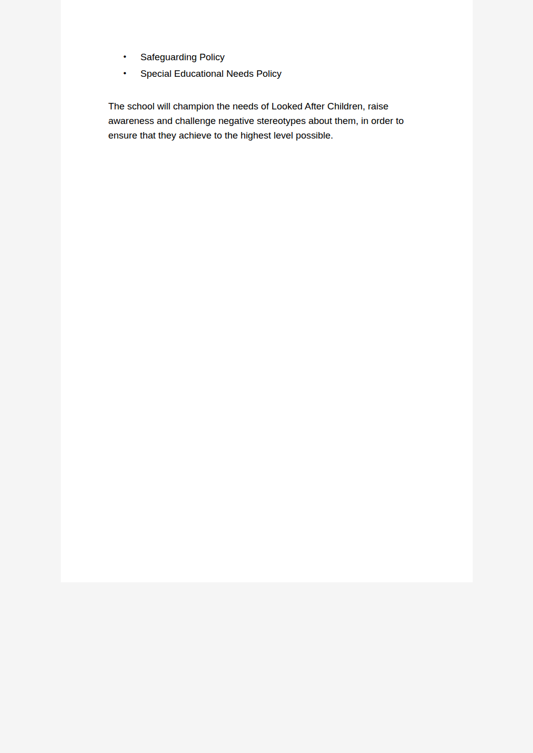Safeguarding Policy
Special Educational Needs Policy
The school will champion the needs of Looked After Children, raise awareness and challenge negative stereotypes about them, in order to ensure that they achieve to the highest level possible.